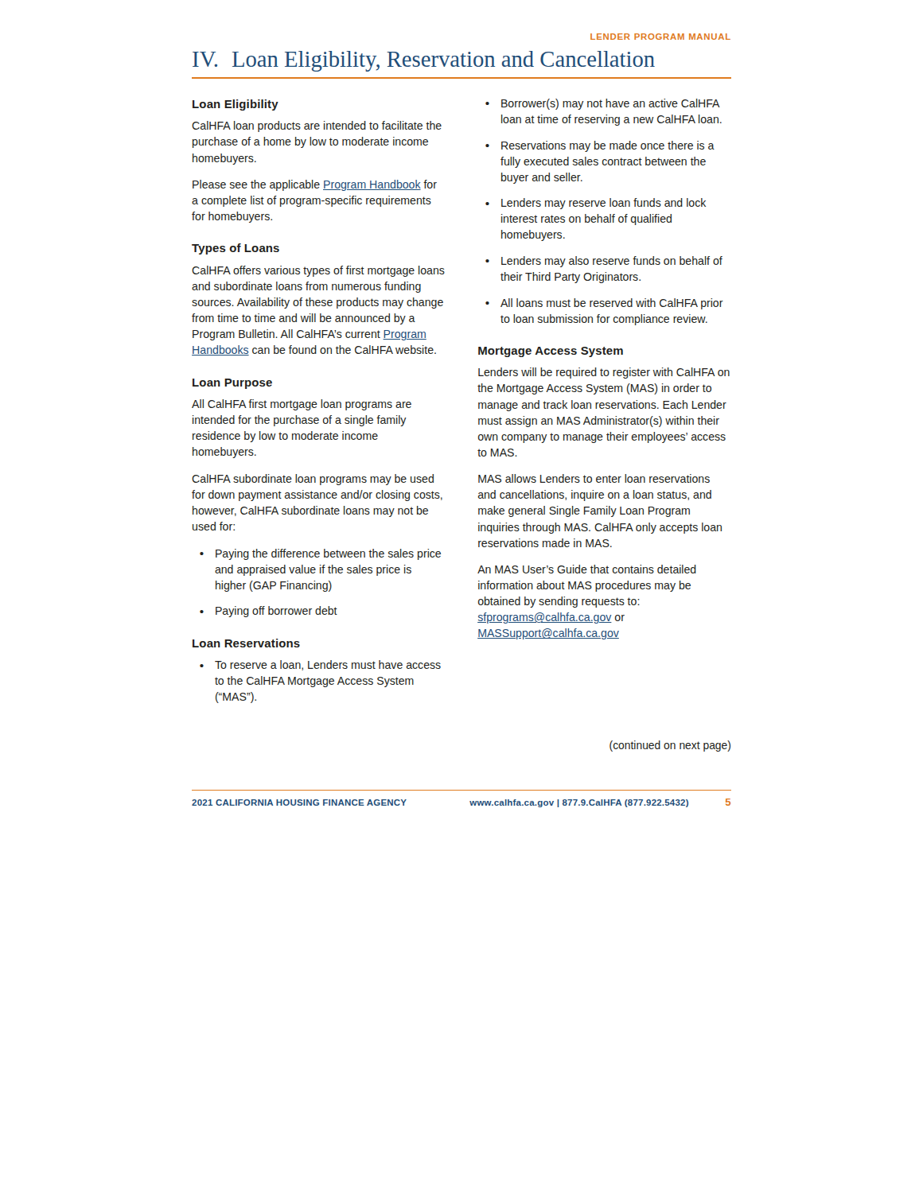Lender Program Manual
IV. Loan Eligibility, Reservation and Cancellation
Loan Eligibility
CalHFA loan products are intended to facilitate the purchase of a home by low to moderate income homebuyers.
Please see the applicable Program Handbook for a complete list of program-specific requirements for homebuyers.
Types of Loans
CalHFA offers various types of first mortgage loans and subordinate loans from numerous funding sources. Availability of these products may change from time to time and will be announced by a Program Bulletin. All CalHFA’s current Program Handbooks can be found on the CalHFA website.
Loan Purpose
All CalHFA first mortgage loan programs are intended for the purchase of a single family residence by low to moderate income homebuyers.
CalHFA subordinate loan programs may be used for down payment assistance and/or closing costs, however, CalHFA subordinate loans may not be used for:
Paying the difference between the sales price and appraised value if the sales price is higher (GAP Financing)
Paying off borrower debt
Loan Reservations
To reserve a loan, Lenders must have access to the CalHFA Mortgage Access System (“MAS”).
Borrower(s) may not have an active CalHFA loan at time of reserving a new CalHFA loan.
Reservations may be made once there is a fully executed sales contract between the buyer and seller.
Lenders may reserve loan funds and lock interest rates on behalf of qualified homebuyers.
Lenders may also reserve funds on behalf of their Third Party Originators.
All loans must be reserved with CalHFA prior to loan submission for compliance review.
Mortgage Access System
Lenders will be required to register with CalHFA on the Mortgage Access System (MAS) in order to manage and track loan reservations. Each Lender must assign an MAS Administrator(s) within their own company to manage their employees’ access to MAS.
MAS allows Lenders to enter loan reservations and cancellations, inquire on a loan status, and make general Single Family Loan Program inquiries through MAS. CalHFA only accepts loan reservations made in MAS.
An MAS User’s Guide that contains detailed information about MAS procedures may be obtained by sending requests to: sfprograms@calhfa.ca.gov or MASSupport@calhfa.ca.gov
(continued on next page)
2021 California Housing Finance Agency
www.calhfa.ca.gov | 877.9.CalHFA (877.922.5432)
5